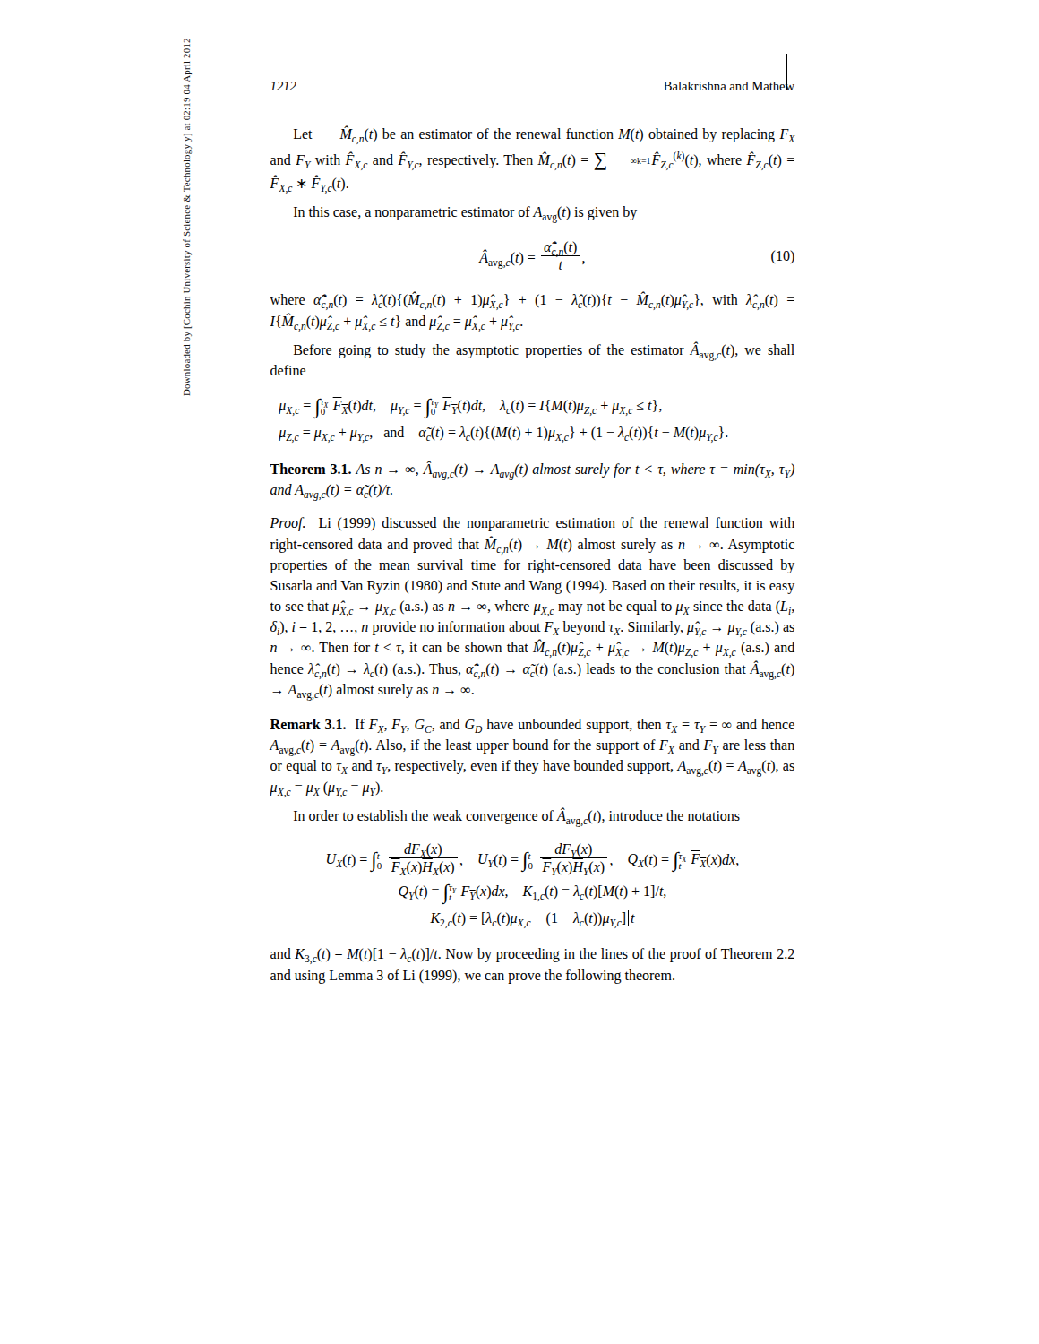Downloaded by [Cochin University of Science & Technology y] at 02:19 04 April 2012
1212 Balakrishna and Mathew
Let M̂c,n(t) be an estimator of the renewal function M(t) obtained by replacing FX and FY with F̂X,c and F̂Y,c, respectively. Then M̂c,n(t) = ∑∞k=1 F̂Z,c(k)(t), where F̂Z,c(t) = F̂X,c ∗ F̂Y,c(t).
In this case, a nonparametric estimator of Aavg(t) is given by
Âavg,c(t) = α̂̃c,n(t) t, (10)
where α̂̃c,n(t) = λ̂c(t){(M̂c,n(t) + 1)μ̂X,c} + (1 − λ̂c(t)){t − M̂c,n(t)μ̂Y,c}, with λ̂c,n(t) = I{M̂c,n(t)μ̂Z,c + μ̂X,c ≤ t} and μ̂Z,c = μ̂X,c + μ̂Y,c.
Before going to study the asymptotic properties of the estimator Âavg,c(t), we shall define
μX,c = ∫τX 0 FX(t)dt, μY,c = ∫τY 0 FY(t)dt, λc(t) = I{M(t)μZ,c + μX,c ≤ t},
μZ,c = μX,c + μY,c, and α̃c(t) = λc(t){(M(t) + 1)μX,c} + (1 − λc(t)){t − M(t)μY,c}.
Theorem 3.1. As n → ∞, Âavg,c(t) → Aavg(t) almost surely for t < τ, where τ = min(τX, τY) and Aavg,c(t) = α̃c(t)/t.
Proof. Li (1999) discussed the nonparametric estimation of the renewal function with right-censored data and proved that M̂c,n(t) → M(t) almost surely as n → ∞. Asymptotic properties of the mean survival time for right-censored data have been discussed by Susarla and Van Ryzin (1980) and Stute and Wang (1994). Based on their results, it is easy to see that μ̂X,c → μX,c (a.s.) as n → ∞, where μX,c may not be equal to μX since the data (Li, δi), i = 1, 2, …, n provide no information about FX beyond τX. Similarly, μ̂Y,c → μY,c (a.s.) as n → ∞. Then for t < τ, it can be shown that M̂c,n(t)μ̂Z,c + μ̂X,c → M(t)μZ,c + μX,c (a.s.) and hence λ̂c,n(t) → λc(t) (a.s.). Thus, α̂̃c,n(t) → α̃c(t) (a.s.) leads to the conclusion that Âavg,c(t) → Aavg,c(t) almost surely as n → ∞.
Remark 3.1. If FX, FY, GC, and GD have unbounded support, then τX = τY = ∞ and hence Aavg,c(t) = Aavg(t). Also, if the least upper bound for the support of FX and FY are less than or equal to τX and τY, respectively, even if they have bounded support, Aavg,c(t) = Aavg(t), as μX,c = μX (μY,c = μY).
In order to establish the weak convergence of Âavg,c(t), introduce the notations
UX(t) = ∫t 0 dFX(x) FX(x)HX(x), UY(t) = ∫t 0 dFY(x) FY(x)HY(x), QX(t) = ∫τX t FX(x)dx,
QY(t) = ∫τY t FY(x)dx, K1,c(t) = λc(t)[M(t) + 1]/t,
K2,c(t) = [λc(t)μX,c − (1 − λc(t))μY,c] t
and K3,c(t) = M(t)[1 − λc(t)]/t. Now by proceeding in the lines of the proof of Theorem 2.2 and using Lemma 3 of Li (1999), we can prove the following theorem.